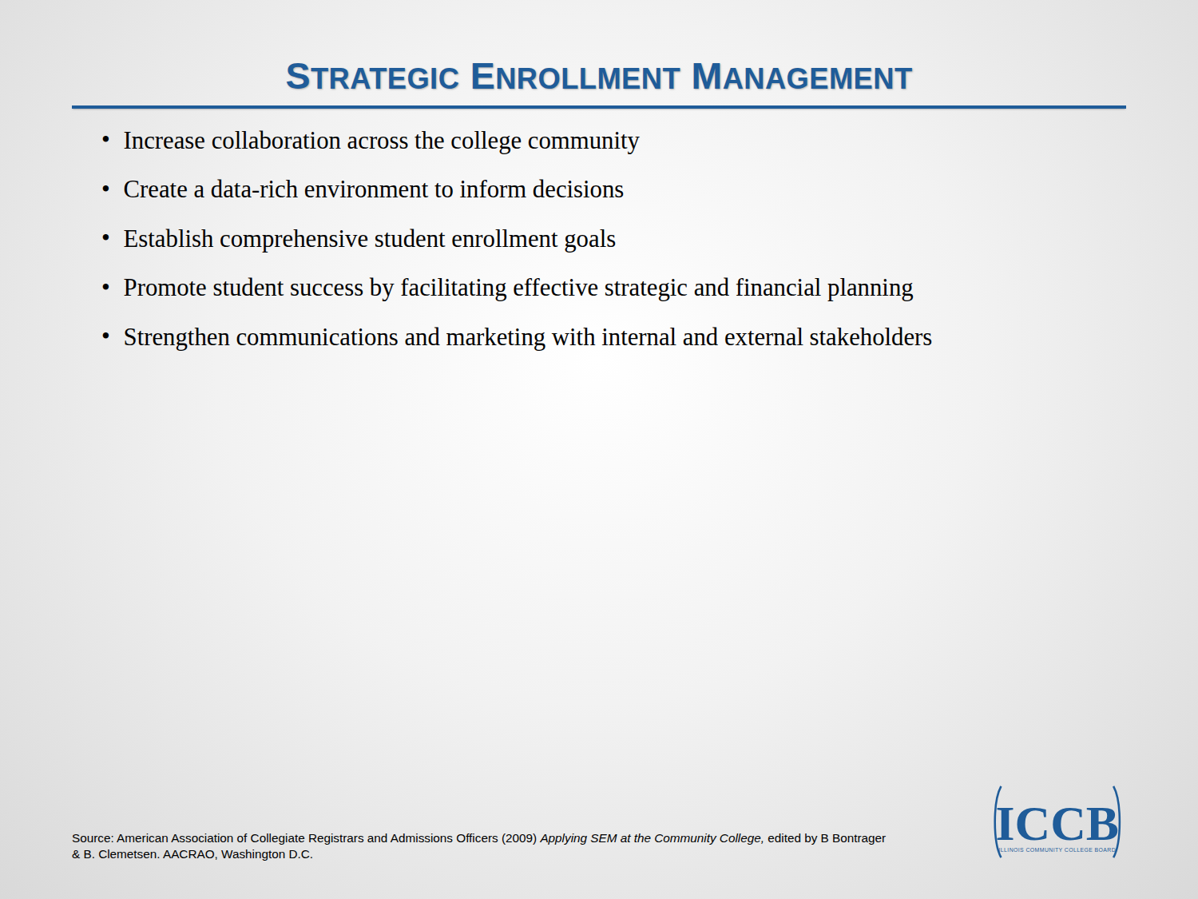STRATEGIC ENROLLMENT MANAGEMENT
Increase collaboration across the college community
Create a data-rich environment to inform decisions
Establish comprehensive student enrollment goals
Promote student success by facilitating effective strategic and financial planning
Strengthen communications and marketing with internal and external stakeholders
Source: American Association of Collegiate Registrars and Admissions Officers (2009) Applying SEM at the Community College, edited by B Bontrager & B. Clemetsen. AACRAO, Washington D.C.
ICCB ILLINOIS COMMUNITY COLLEGE BOARD